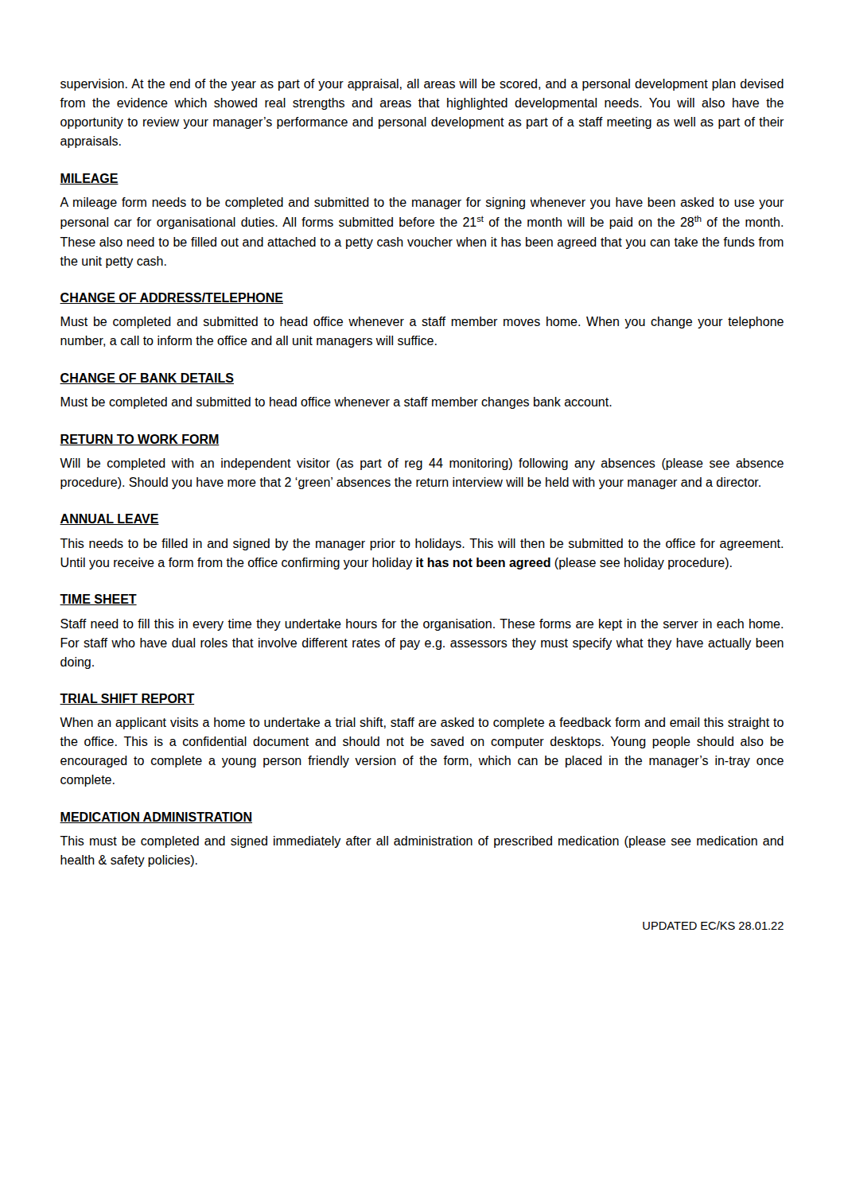supervision. At the end of the year as part of your appraisal, all areas will be scored, and a personal development plan devised from the evidence which showed real strengths and areas that highlighted developmental needs. You will also have the opportunity to review your manager’s performance and personal development as part of a staff meeting as well as part of their appraisals.
Mileage
A mileage form needs to be completed and submitted to the manager for signing whenever you have been asked to use your personal car for organisational duties. All forms submitted before the 21st of the month will be paid on the 28th of the month. These also need to be filled out and attached to a petty cash voucher when it has been agreed that you can take the funds from the unit petty cash.
Change of Address/Telephone
Must be completed and submitted to head office whenever a staff member moves home. When you change your telephone number, a call to inform the office and all unit managers will suffice.
Change of Bank Details
Must be completed and submitted to head office whenever a staff member changes bank account.
Return to Work Form
Will be completed with an independent visitor (as part of reg 44 monitoring) following any absences (please see absence procedure). Should you have more that 2 ‘green’ absences the return interview will be held with your manager and a director.
Annual Leave
This needs to be filled in and signed by the manager prior to holidays. This will then be submitted to the office for agreement. Until you receive a form from the office confirming your holiday it has not been agreed (please see holiday procedure).
Time Sheet
Staff need to fill this in every time they undertake hours for the organisation. These forms are kept in the server in each home. For staff who have dual roles that involve different rates of pay e.g. assessors they must specify what they have actually been doing.
Trial Shift Report
When an applicant visits a home to undertake a trial shift, staff are asked to complete a feedback form and email this straight to the office. This is a confidential document and should not be saved on computer desktops. Young people should also be encouraged to complete a young person friendly version of the form, which can be placed in the manager’s in-tray once complete.
Medication Administration
This must be completed and signed immediately after all administration of prescribed medication (please see medication and health & safety policies).
UPDATED EC/KS 28.01.22